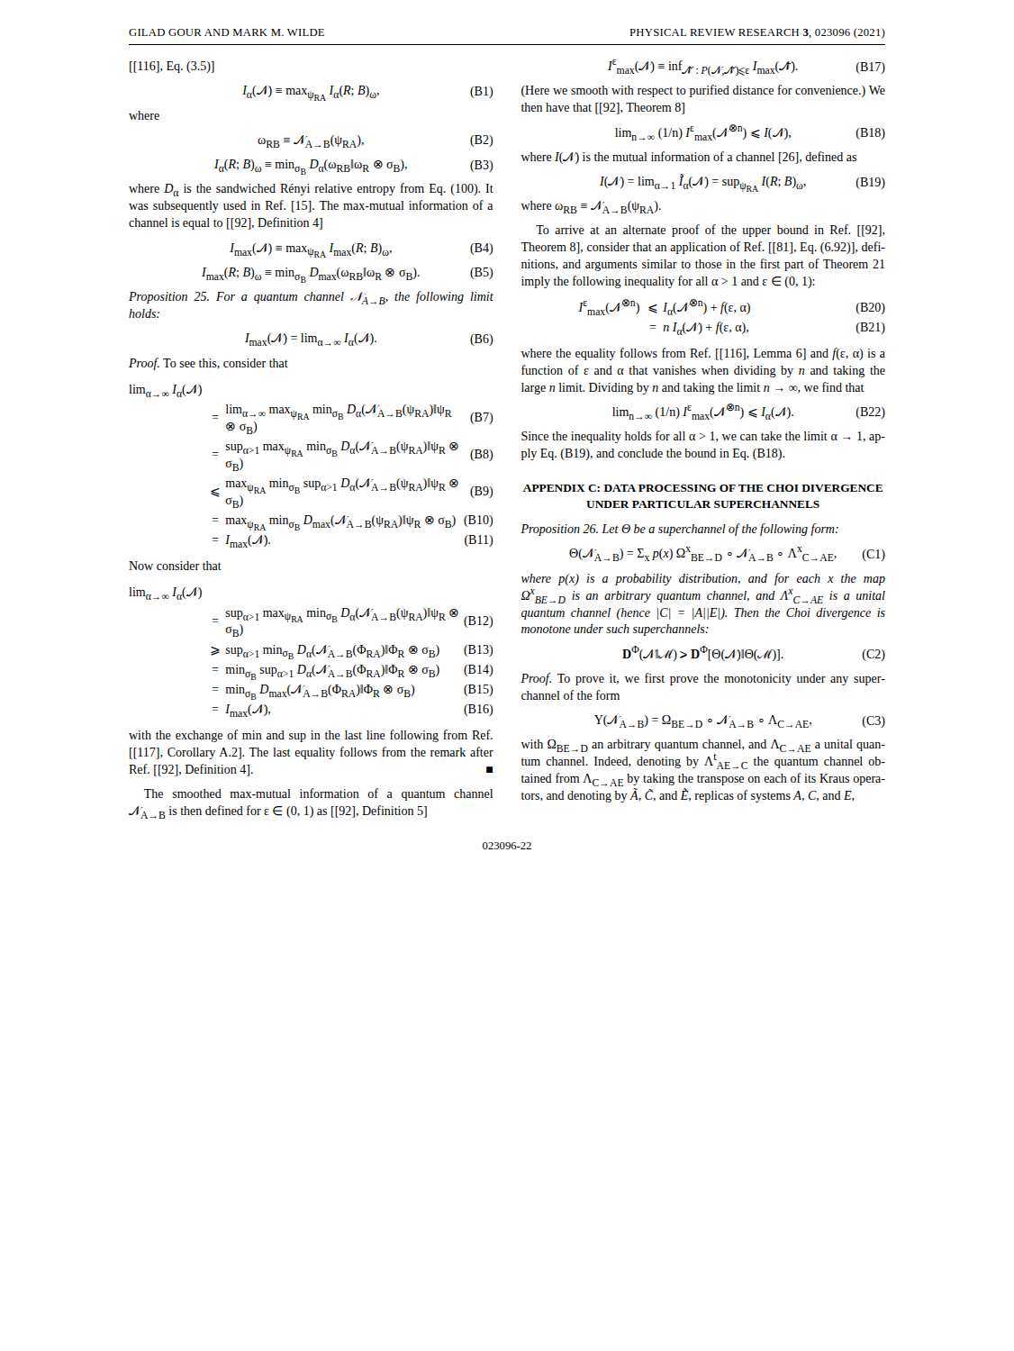Gilad Gour and Mark M. Wilde Physical Review Research 3, 023096 (2021)
[[116], Eq. (3.5)]
Iα(𝒩) ≡ maxψRA Iα(R; B)ω, (B1)
where
ωRB ≡ 𝒩A→B(ψRA), (B2)
Iα(R; B)ω ≡ minσB Dα(ωRB‖ωR ⊗ σB), (B3)
where Dα is the sandwiched Rényi relative entropy from Eq. (100). It was subsequently used in Ref. [15]. The max-mutual information of a channel is equal to [[92], Definition 4]
Imax(𝒩) ≡ maxψRA Imax(R; B)ω, (B4)
Imax(R; B)ω ≡ minσB Dmax(ωRB‖ωR ⊗ σB). (B5)
Proposition 25. For a quantum channel 𝒩A→B, the following limit holds:
Imax(𝒩) = limα→∞ Iα(𝒩). (B6)
Proof. To see this, consider that
| lim α→∞ I α (𝒩) | | | |
| | = | lim α→∞ max ψ RA min σ B D α (𝒩 A→B (ψ RA )‖ψ R ⊗ σ B ) | (B7) |
| | = | sup α>1 max ψ RA min σ B D α (𝒩 A→B (ψ RA )‖ψ R ⊗ σ B ) | (B8) |
| | ⩽ | max ψ RA min σ B sup α>1 D α (𝒩 A→B (ψ RA )‖ψ R ⊗ σ B ) | (B9) |
| | = | max ψ RA min σ B D max (𝒩 A→B (ψ RA )‖ψ R ⊗ σ B ) | (B10) |
| | = | I max (𝒩). | (B11) |
Now consider that
| lim α→∞ I α (𝒩) | | | |
| | = | sup α>1 max ψ RA min σ B D α (𝒩 A→B (ψ RA )‖ψ R ⊗ σ B ) | (B12) |
| | ⩾ | sup α>1 min σ B D α (𝒩 A→B (Φ RA )‖Φ R ⊗ σ B ) | (B13) |
| | = | min σ B sup α>1 D α (𝒩 A→B (Φ RA )‖Φ R ⊗ σ B ) | (B14) |
| | = | min σ B D max (𝒩 A→B (Φ RA )‖Φ R ⊗ σ B ) | (B15) |
| | = | I max (𝒩), | (B16) |
with the exchange of min and sup in the last line following from Ref. [[117], Corollary A.2]. The last equality follows from the remark after Ref. [[92], Definition 4]. ■
The smoothed max-mutual information of a quantum channel 𝒩A→B is then defined for ε ∈ (0, 1) as [[92], Definition 5]
Iεmax(𝒩) ≡ inf𝒩̃ : P(𝒩,𝒩̃)⩽ε Imax(𝒩̃). (B17)
(Here we smooth with respect to purified distance for convenience.) We then have that [[92], Theorem 8]
limn→∞ (1/n) Iεmax(𝒩⊗n) ⩽ I(𝒩), (B18)
where I(𝒩) is the mutual information of a channel [26], defined as
I(𝒩) = limα→1 Ĩα(𝒩) = supψRA I(R; B)ω, (B19)
where ωRB ≡ 𝒩A→B(ψRA).
To arrive at an alternate proof of the upper bound in Ref. [[92], Theorem 8], consider that an application of Ref. [[81], Eq. (6.92)], definitions, and arguments similar to those in the first part of Theorem 21 imply the following inequality for all α > 1 and ε ∈ (0, 1):
| I ε max (𝒩 ⊗n ) | ⩽ | I α (𝒩 ⊗n ) + f (ε, α) | (B20) |
| | = | n I α (𝒩) + f (ε, α), | (B21) |
where the equality follows from Ref. [[116], Lemma 6] and f(ε, α) is a function of ε and α that vanishes when dividing by n and taking the large n limit. Dividing by n and taking the limit n → ∞, we find that
limn→∞ (1/n) Iεmax(𝒩⊗n) ⩽ Iα(𝒩). (B22)
Since the inequality holds for all α > 1, we can take the limit α → 1, apply Eq. (B19), and conclude the bound in Eq. (B18).
Appendix C: Data processing of the Choi divergence under particular superchannels
Proposition 26. Let Θ be a superchannel of the following form:
Θ(𝒩A→B) = Σx p(x) ΩxBE→D ∘ 𝒩A→B ∘ ΛxC→AE, (C1)
where p(x) is a probability distribution, and for each x the map ΩxBE→D is an arbitrary quantum channel, and ΛxC→AE is a unital quantum channel (hence |C| = |A||E|). Then the Choi divergence is monotone under such superchannels:
DΦ(𝒩‖ℳ) ⩾ DΦ[Θ(𝒩)‖Θ(ℳ)]. (C2)
Proof. To prove it, we first prove the monotonicity under any superchannel of the form
Υ(𝒩A→B) = ΩBE→D ∘ 𝒩A→B ∘ ΛC→AE, (C3)
with ΩBE→D an arbitrary quantum channel, and ΛC→AE a unital quantum channel. Indeed, denoting by ΛtAE→C the quantum channel obtained from ΛC→AE by taking the transpose on each of its Kraus operators, and denoting by Ã, C̃, and Ẽ, replicas of systems A, C, and E,
023096-22